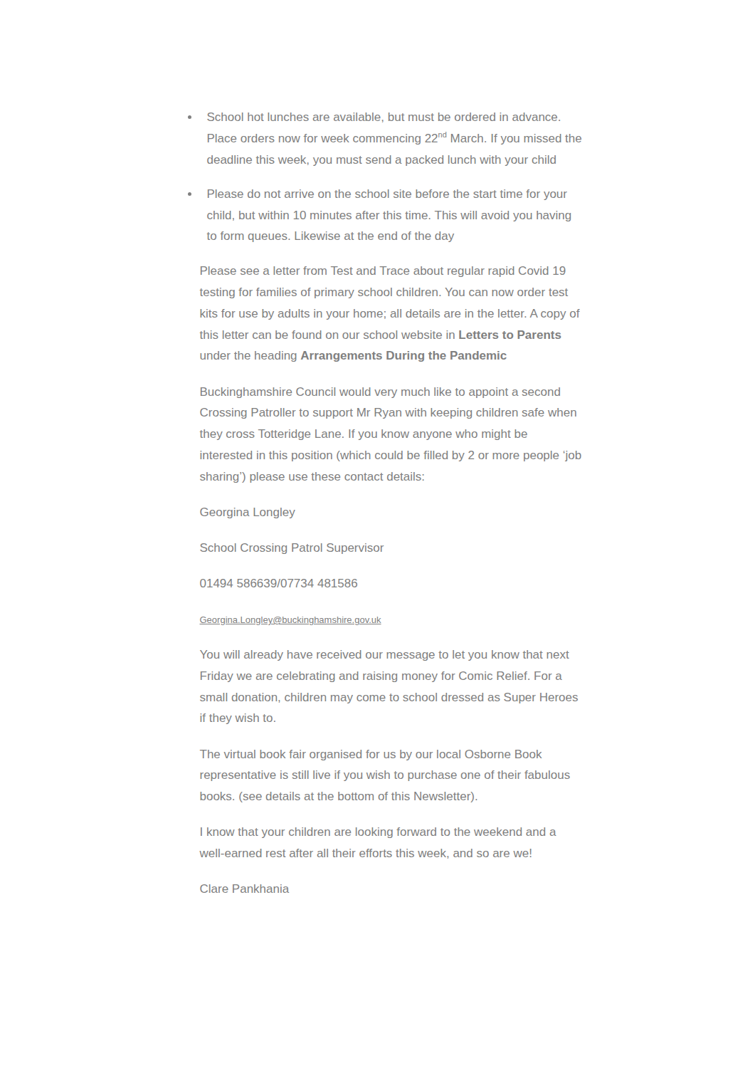School hot lunches are available, but must be ordered in advance. Place orders now for week commencing 22nd March. If you missed the deadline this week, you must send a packed lunch with your child
Please do not arrive on the school site before the start time for your child, but within 10 minutes after this time. This will avoid you having to form queues. Likewise at the end of the day
Please see a letter from Test and Trace about regular rapid Covid 19 testing for families of primary school children. You can now order test kits for use by adults in your home; all details are in the letter. A copy of this letter can be found on our school website in Letters to Parents under the heading Arrangements During the Pandemic
Buckinghamshire Council would very much like to appoint a second Crossing Patroller to support Mr Ryan with keeping children safe when they cross Totteridge Lane. If you know anyone who might be interested in this position (which could be filled by 2 or more people ‘job sharing’) please use these contact details:
Georgina Longley
School Crossing Patrol Supervisor
01494 586639/07734 481586
Georgina.Longley@buckinghamshire.gov.uk
You will already have received our message to let you know that next Friday we are celebrating and raising money for Comic Relief. For a small donation, children may come to school dressed as Super Heroes if they wish to.
The virtual book fair organised for us by our local Osborne Book representative is still live if you wish to purchase one of their fabulous books. (see details at the bottom of this Newsletter).
I know that your children are looking forward to the weekend and a well-earned rest after all their efforts this week, and so are we!
Clare Pankhania